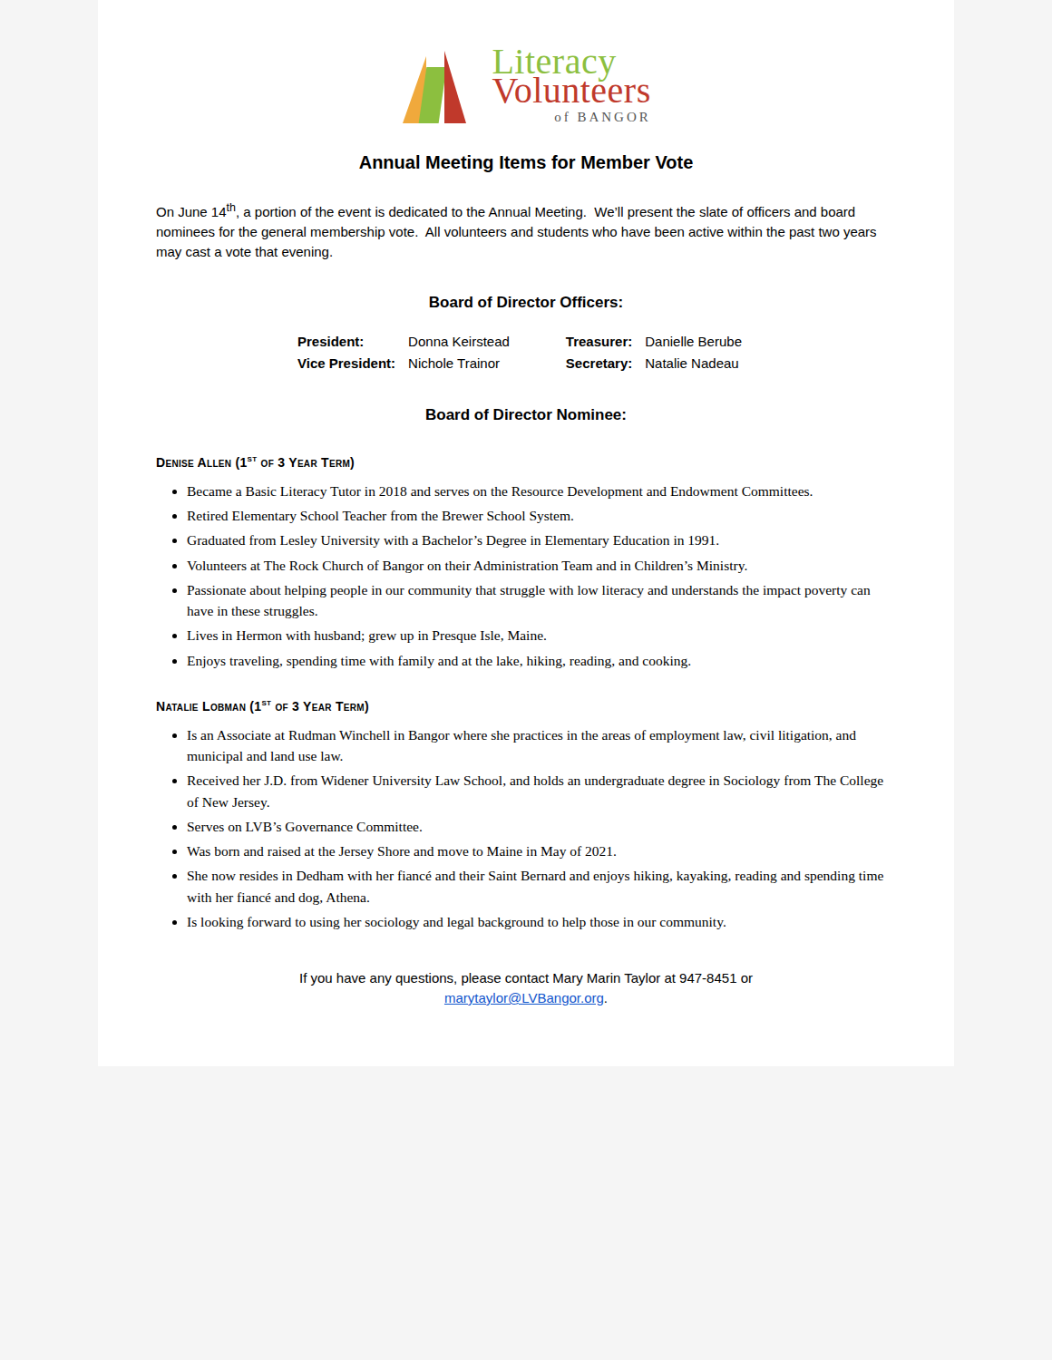Literacy
Volunteers
of BANGOR
Annual Meeting Items for Member Vote
On June 14th, a portion of the event is dedicated to the Annual Meeting. We’ll present the slate of officers and board nominees for the general membership vote. All volunteers and students who have been active within the past two years may cast a vote that evening.
Board of Director Officers:
| President: | Donna Keirstead | | Treasurer: | Danielle Berube |
| Vice President: | Nichole Trainor | | Secretary: | Natalie Nadeau |
Board of Director Nominee:
Denise Allen (1st of 3 Year Term)
Became a Basic Literacy Tutor in 2018 and serves on the Resource Development and Endowment Committees.
Retired Elementary School Teacher from the Brewer School System.
Graduated from Lesley University with a Bachelor’s Degree in Elementary Education in 1991.
Volunteers at The Rock Church of Bangor on their Administration Team and in Children’s Ministry.
Passionate about helping people in our community that struggle with low literacy and understands the impact poverty can have in these struggles.
Lives in Hermon with husband; grew up in Presque Isle, Maine.
Enjoys traveling, spending time with family and at the lake, hiking, reading, and cooking.
Natalie Lobman (1st of 3 Year Term)
Is an Associate at Rudman Winchell in Bangor where she practices in the areas of employment law, civil litigation, and municipal and land use law.
Received her J.D. from Widener University Law School, and holds an undergraduate degree in Sociology from The College of New Jersey.
Serves on LVB’s Governance Committee.
Was born and raised at the Jersey Shore and move to Maine in May of 2021.
She now resides in Dedham with her fiancé and their Saint Bernard and enjoys hiking, kayaking, reading and spending time with her fiancé and dog, Athena.
Is looking forward to using her sociology and legal background to help those in our community.
If you have any questions, please contact Mary Marin Taylor at 947-8451 or
marytaylor@LVBangor.org.